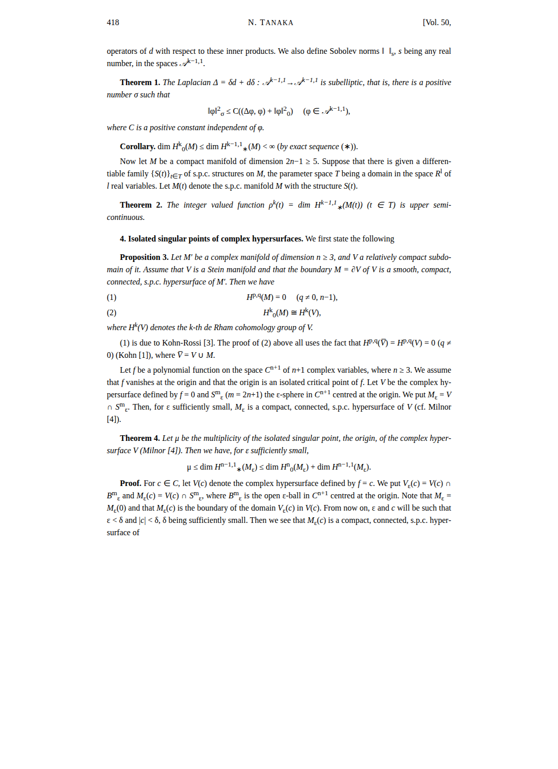418 N. TANAKA [Vol. 50,
operators of d with respect to these inner products. We also define Sobolev norms ‖ ‖s, s being any real number, in the spaces 𝒜k−1,1.
Theorem 1. The Laplacian Δ = δd + dδ : 𝒜k−1,1→𝒜k−1,1 is subelliptic, that is, there is a positive number σ such that
‖φ‖2σ ≤ C((Δφ, φ) + ‖φ‖20) (φ ∈ 𝒜k−1,1),
where C is a positive constant independent of φ.
Corollary. dim Hk0(M) ≤ dim Hk−1,1∗(M) < ∞ (by exact sequence (∗)).
Now let M be a compact manifold of dimension 2n−1 ≥ 5. Suppose that there is given a differentiable family {S(t)}t∈T of s.p.c. structures on M, the parameter space T being a domain in the space Rl of l real variables. Let M(t) denote the s.p.c. manifold M with the structure S(t).
Theorem 2. The integer valued function ρk(t) = dim Hk−1,1∗(M(t)) (t ∈ T) is upper semi-continuous.
4. Isolated singular points of complex hypersurfaces. We first state the following
Proposition 3. Let M′ be a complex manifold of dimension n ≥ 3, and V a relatively compact subdomain of it. Assume that V is a Stein manifold and that the boundary M = ∂V of V is a smooth, compact, connected, s.p.c. hypersurface of M′. Then we have
(1) Hp,q(M) = 0 (q ≠ 0, n−1),
(2) Hk0(M) ≅ Hk(V),
where Hk(V) denotes the k-th de Rham cohomology group of V.
(1) is due to Kohn-Rossi [3]. The proof of (2) above all uses the fact that Hp,q(V̅) = Hp,q(V) = 0 (q ≠ 0) (Kohn [1]), where V̅ = V ∪ M.
Let f be a polynomial function on the space Cn+1 of n+1 complex variables, where n ≥ 3. We assume that f vanishes at the origin and that the origin is an isolated critical point of f. Let V be the complex hypersurface defined by f = 0 and Smε (m = 2n+1) the ε-sphere in Cn+1 centred at the origin. We put Mε = V ∩ Smε. Then, for ε sufficiently small, Mε is a compact, connected, s.p.c. hypersurface of V (cf. Milnor [4]).
Theorem 4. Let μ be the multiplicity of the isolated singular point, the origin, of the complex hypersurface V (Milnor [4]). Then we have, for ε sufficiently small,
μ ≤ dim Hn−1,1∗(Mε) ≤ dim Hn0(Mε) + dim Hn−1,1(Mε).
Proof. For c ∈ C, let V(c) denote the complex hypersurface defined by f = c. We put Vε(c) = V(c) ∩ Bmε and Mε(c) = V(c) ∩ Smε, where Bmε is the open ε-ball in Cn+1 centred at the origin. Note that Mε = Mε(0) and that Mε(c) is the boundary of the domain Vε(c) in V(c). From now on, ε and c will be such that ε < δ and |c| < δ, δ being sufficiently small. Then we see that Mε(c) is a compact, connected, s.p.c. hypersurface of